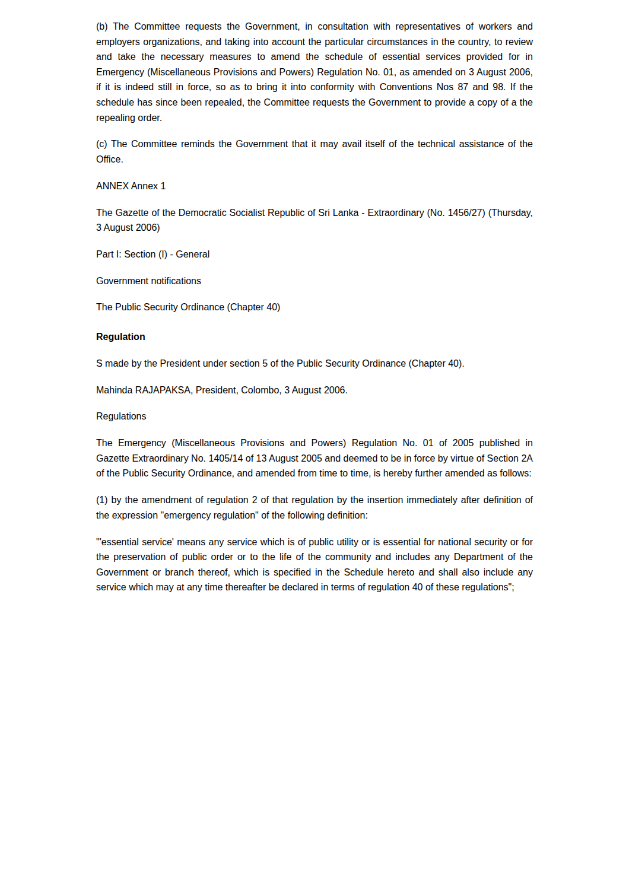(b) The Committee requests the Government, in consultation with representatives of workers and employers organizations, and taking into account the particular circumstances in the country, to review and take the necessary measures to amend the schedule of essential services provided for in Emergency (Miscellaneous Provisions and Powers) Regulation No. 01, as amended on 3 August 2006, if it is indeed still in force, so as to bring it into conformity with Conventions Nos 87 and 98. If the schedule has since been repealed, the Committee requests the Government to provide a copy of a the repealing order.
(c) The Committee reminds the Government that it may avail itself of the technical assistance of the Office.
ANNEX Annex 1
The Gazette of the Democratic Socialist Republic of Sri Lanka - Extraordinary (No. 1456/27) (Thursday, 3 August 2006)
Part I: Section (I) - General
Government notifications
The Public Security Ordinance (Chapter 40)
Regulation
S made by the President under section 5 of the Public Security Ordinance (Chapter 40).
Mahinda RAJAPAKSA, President, Colombo, 3 August 2006.
Regulations
The Emergency (Miscellaneous Provisions and Powers) Regulation No. 01 of 2005 published in Gazette Extraordinary No. 1405/14 of 13 August 2005 and deemed to be in force by virtue of Section 2A of the Public Security Ordinance, and amended from time to time, is hereby further amended as follows:
(1) by the amendment of regulation 2 of that regulation by the insertion immediately after definition of the expression "emergency regulation" of the following definition:
"'essential service' means any service which is of public utility or is essential for national security or for the preservation of public order or to the life of the community and includes any Department of the Government or branch thereof, which is specified in the Schedule hereto and shall also include any service which may at any time thereafter be declared in terms of regulation 40 of these regulations";